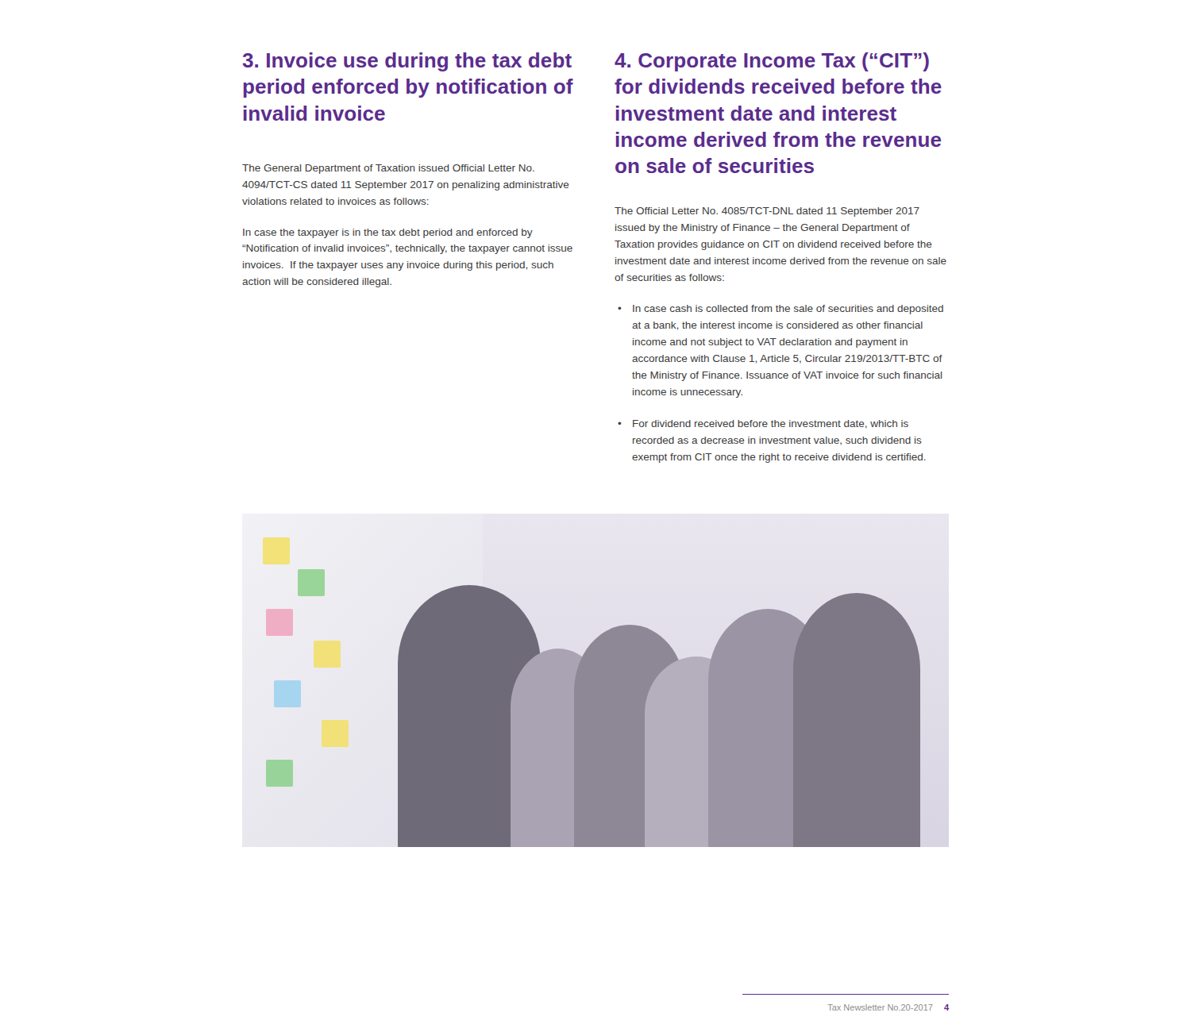3. Invoice use during the tax debt period enforced by notification of invalid invoice
The General Department of Taxation issued Official Letter No. 4094/TCT-CS dated 11 September 2017 on penalizing administrative violations related to invoices as follows:
In case the taxpayer is in the tax debt period and enforced by “Notification of invalid invoices”, technically, the taxpayer cannot issue invoices. If the taxpayer uses any invoice during this period, such action will be considered illegal.
4. Corporate Income Tax (“CIT”) for dividends received before the investment date and interest income derived from the revenue on sale of securities
The Official Letter No. 4085/TCT-DNL dated 11 September 2017 issued by the Ministry of Finance – the General Department of Taxation provides guidance on CIT on dividend received before the investment date and interest income derived from the revenue on sale of securities as follows:
In case cash is collected from the sale of securities and deposited at a bank, the interest income is considered as other financial income and not subject to VAT declaration and payment in accordance with Clause 1, Article 5, Circular 219/2013/TT-BTC of the Ministry of Finance. Issuance of VAT invoice for such financial income is unnecessary.
For dividend received before the investment date, which is recorded as a decrease in investment value, such dividend is exempt from CIT once the right to receive dividend is certified.
Tax Newsletter No.20-20174